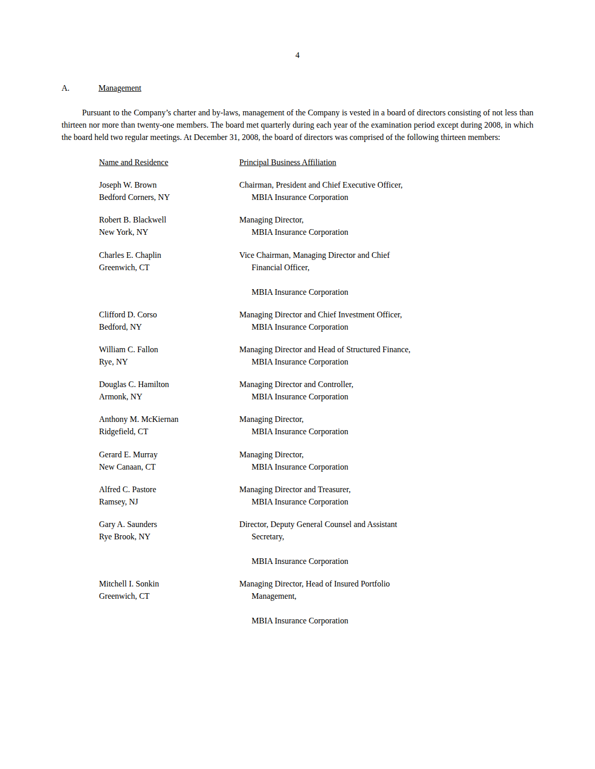4
A. Management
Pursuant to the Company’s charter and by-laws, management of the Company is vested in a board of directors consisting of not less than thirteen nor more than twenty-one members. The board met quarterly during each year of the examination period except during 2008, in which the board held two regular meetings. At December 31, 2008, the board of directors was comprised of the following thirteen members:
| Name and Residence | Principal Business Affiliation |
| --- | --- |
| Joseph W. Brown Bedford Corners, NY | Chairman, President and Chief Executive Officer, MBIA Insurance Corporation |
| Robert B. Blackwell New York, NY | Managing Director, MBIA Insurance Corporation |
| Charles E. Chaplin Greenwich, CT | Vice Chairman, Managing Director and Chief Financial Officer, MBIA Insurance Corporation |
| Clifford D. Corso Bedford, NY | Managing Director and Chief Investment Officer, MBIA Insurance Corporation |
| William C. Fallon Rye, NY | Managing Director and Head of Structured Finance, MBIA Insurance Corporation |
| Douglas C. Hamilton Armonk, NY | Managing Director and Controller, MBIA Insurance Corporation |
| Anthony M. McKiernan Ridgefield, CT | Managing Director, MBIA Insurance Corporation |
| Gerard E. Murray New Canaan, CT | Managing Director, MBIA Insurance Corporation |
| Alfred C. Pastore Ramsey, NJ | Managing Director and Treasurer, MBIA Insurance Corporation |
| Gary A. Saunders Rye Brook, NY | Director, Deputy General Counsel and Assistant Secretary, MBIA Insurance Corporation |
| Mitchell I. Sonkin Greenwich, CT | Managing Director, Head of Insured Portfolio Management, MBIA Insurance Corporation |